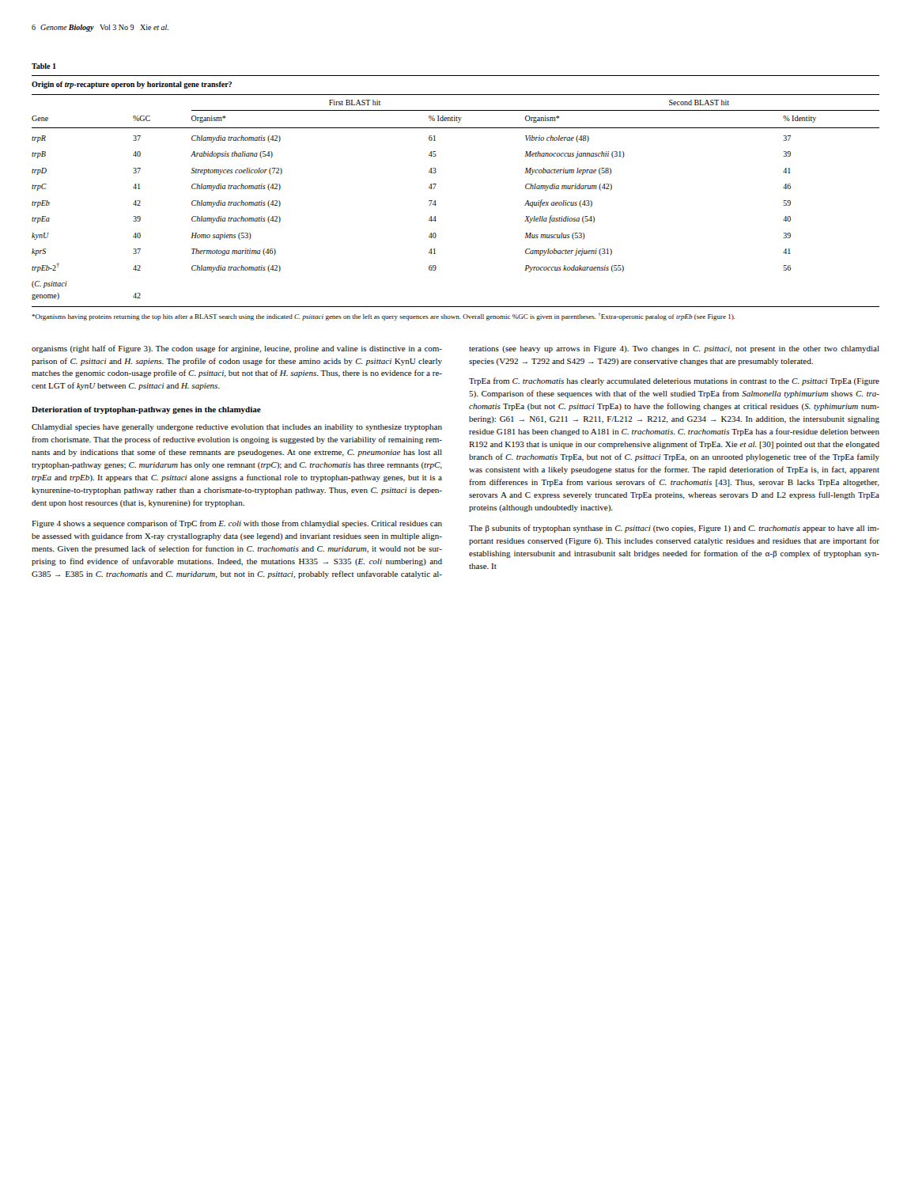6 Genome Biology Vol 3 No 9 Xie et al.
Table 1
Origin of trp -recapture operon by horizontal gene transfer?
| | | First BLAST hit | Second BLAST hit |
| --- | --- | --- | --- |
| Gene | %GC | Organism* | % Identity | Organism* | % Identity |
| trpR | 37 | Chlamydia trachomatis (42) | 61 | Vibrio cholerae (48) | 37 |
| trpB | 40 | Arabidopsis thaliana (54) | 45 | Methanococcus jannaschii (31) | 39 |
| trpD | 37 | Streptomyces coelicolor (72) | 43 | Mycobacterium leprae (58) | 41 |
| trpC | 41 | Chlamydia trachomatis (42) | 47 | Chlamydia muridarum (42) | 46 |
| trpEb | 42 | Chlamydia trachomatis (42) | 74 | Aquifex aeolicus (43) | 59 |
| trpEa | 39 | Chlamydia trachomatis (42) | 44 | Xylella fastidiosa (54) | 40 |
| kynU | 40 | Homo sapiens (53) | 40 | Mus musculus (53) | 39 |
| kprS | 37 | Thermotoga maritima (46) | 41 | Campylobacter jejueni (31) | 41 |
| trpEb -2 † | 42 | Chlamydia trachomatis (42) | 69 | Pyrococcus kodakaraensis (55) | 56 |
| ( C. psittaci genome) | 42 | | | | |
*Organisms having proteins returning the top hits after a BLAST search using the indicated C. psittaci genes on the left as query sequences are shown. Overall genomic %GC is given in parentheses. †Extra-operonic paralog of trpEb (see Figure 1).
organisms (right half of Figure 3). The codon usage for arginine, leucine, proline and valine is distinctive in a comparison of C. psittaci and H. sapiens. The profile of codon usage for these amino acids by C. psittaci KynU clearly matches the genomic codon-usage profile of C. psittaci, but not that of H. sapiens. Thus, there is no evidence for a recent LGT of kynU between C. psittaci and H. sapiens.
Deterioration of tryptophan-pathway genes in the chlamydiae
Chlamydial species have generally undergone reductive evolution that includes an inability to synthesize tryptophan from chorismate. That the process of reductive evolution is ongoing is suggested by the variability of remaining remnants and by indications that some of these remnants are pseudogenes. At one extreme, C. pneumoniae has lost all tryptophan-pathway genes; C. muridarum has only one remnant (trpC); and C. trachomatis has three remnants (trpC, trpEa and trpEb). It appears that C. psittaci alone assigns a functional role to tryptophan-pathway genes, but it is a kynurenine-to-tryptophan pathway rather than a chorismate-to-tryptophan pathway. Thus, even C. psittaci is dependent upon host resources (that is, kynurenine) for tryptophan.
Figure 4 shows a sequence comparison of TrpC from E. coli with those from chlamydial species. Critical residues can be assessed with guidance from X-ray crystallography data (see legend) and invariant residues seen in multiple alignments. Given the presumed lack of selection for function in C. trachomatis and C. muridarum, it would not be surprising to find evidence of unfavorable mutations. Indeed, the mutations H335 → S335 (E. coli numbering) and G385 → E385 in C. trachomatis and C. muridarum, but not in C. psittaci, probably reflect unfavorable catalytic alterations (see heavy up arrows in Figure 4). Two changes in C. psittaci, not present in the other two chlamydial species (V292 → T292 and S429 → T429) are conservative changes that are presumably tolerated.
TrpEa from C. trachomatis has clearly accumulated deleterious mutations in contrast to the C. psittaci TrpEa (Figure 5). Comparison of these sequences with that of the well studied TrpEa from Salmonella typhimurium shows C. trachomatis TrpEa (but not C. psittaci TrpEa) to have the following changes at critical residues (S. typhimurium numbering): G61 → N61, G211 → R211, F/L212 → R212, and G234 → K234. In addition, the intersubunit signaling residue G181 has been changed to A181 in C. trachomatis. C. trachomatis TrpEa has a four-residue deletion between R192 and K193 that is unique in our comprehensive alignment of TrpEa. Xie et al. [30] pointed out that the elongated branch of C. trachomatis TrpEa, but not of C. psittaci TrpEa, on an unrooted phylogenetic tree of the TrpEa family was consistent with a likely pseudogene status for the former. The rapid deterioration of TrpEa is, in fact, apparent from differences in TrpEa from various serovars of C. trachomatis [43]. Thus, serovar B lacks TrpEa altogether, serovars A and C express severely truncated TrpEa proteins, whereas serovars D and L2 express full-length TrpEa proteins (although undoubtedly inactive).
The β subunits of tryptophan synthase in C. psittaci (two copies, Figure 1) and C. trachomatis appear to have all important residues conserved (Figure 6). This includes conserved catalytic residues and residues that are important for establishing intersubunit and intrasubunit salt bridges needed for formation of the α-β complex of tryptophan synthase. It